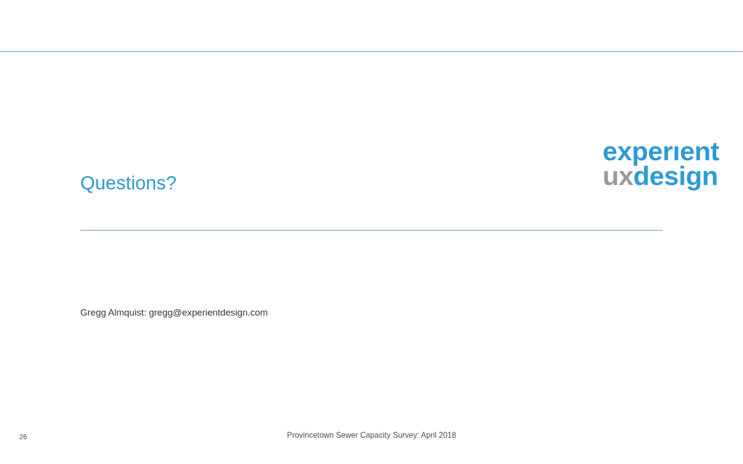Questions?
Gregg Almquist: gregg@experientdesign.com
experıent
ux design
26
Provincetown Sewer Capacity Survey: April 2018